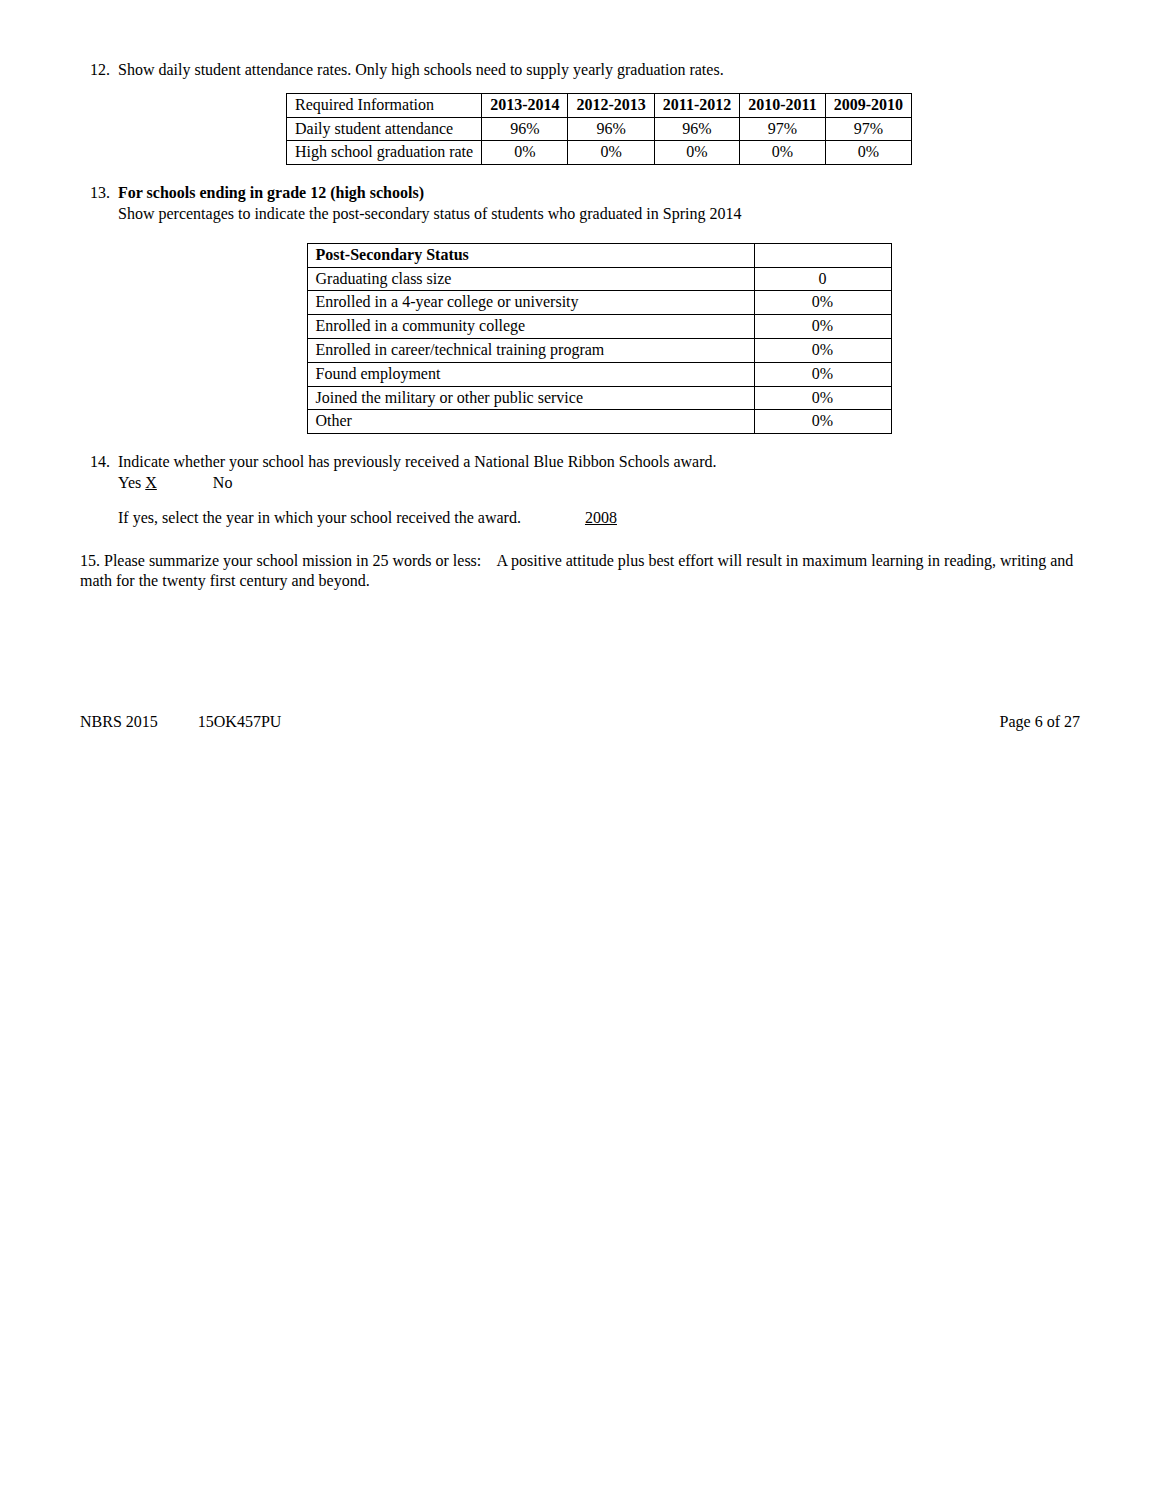12. Show daily student attendance rates. Only high schools need to supply yearly graduation rates.
| Required Information | 2013-2014 | 2012-2013 | 2011-2012 | 2010-2011 | 2009-2010 |
| --- | --- | --- | --- | --- | --- |
| Daily student attendance | 96% | 96% | 96% | 97% | 97% |
| High school graduation rate | 0% | 0% | 0% | 0% | 0% |
13. For schools ending in grade 12 (high schools)
Show percentages to indicate the post-secondary status of students who graduated in Spring 2014
| Post-Secondary Status | |
| Graduating class size | 0 |
| Enrolled in a 4-year college or university | 0% |
| Enrolled in a community college | 0% |
| Enrolled in career/technical training program | 0% |
| Found employment | 0% |
| Joined the military or other public service | 0% |
| Other | 0% |
14. Indicate whether your school has previously received a National Blue Ribbon Schools award.
Yes X No
If yes, select the year in which your school received the award. 2008
15. Please summarize your school mission in 25 words or less: A positive attitude plus best effort will result in maximum learning in reading, writing and math for the twenty first century and beyond.
NBRS 2015
15OK457PU
Page 6 of 27